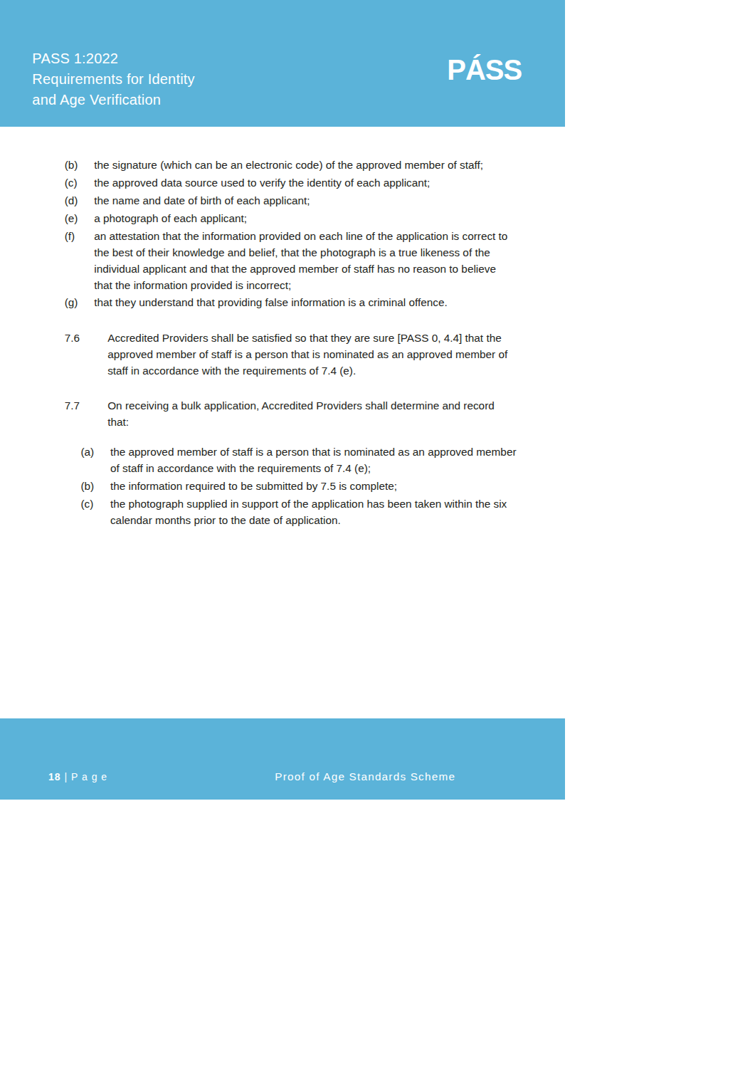PASS 1:2022
Requirements for Identity
and Age Verification
PÁSS
(b) the signature (which can be an electronic code) of the approved member of staff;
(c) the approved data source used to verify the identity of each applicant;
(d) the name and date of birth of each applicant;
(e) a photograph of each applicant;
(f) an attestation that the information provided on each line of the application is correct to the best of their knowledge and belief, that the photograph is a true likeness of the individual applicant and that the approved member of staff has no reason to believe that the information provided is incorrect;
(g) that they understand that providing false information is a criminal offence.
7.6
Accredited Providers shall be satisfied so that they are sure [PASS 0, 4.4] that the approved member of staff is a person that is nominated as an approved member of staff in accordance with the requirements of 7.4 (e).
7.7
On receiving a bulk application, Accredited Providers shall determine and record that:
(a) the approved member of staff is a person that is nominated as an approved member of staff in accordance with the requirements of 7.4 (e);
(b) the information required to be submitted by 7.5 is complete;
(c) the photograph supplied in support of the application has been taken within the six calendar months prior to the date of application.
18 | P a g e
Proof of Age Standards Scheme